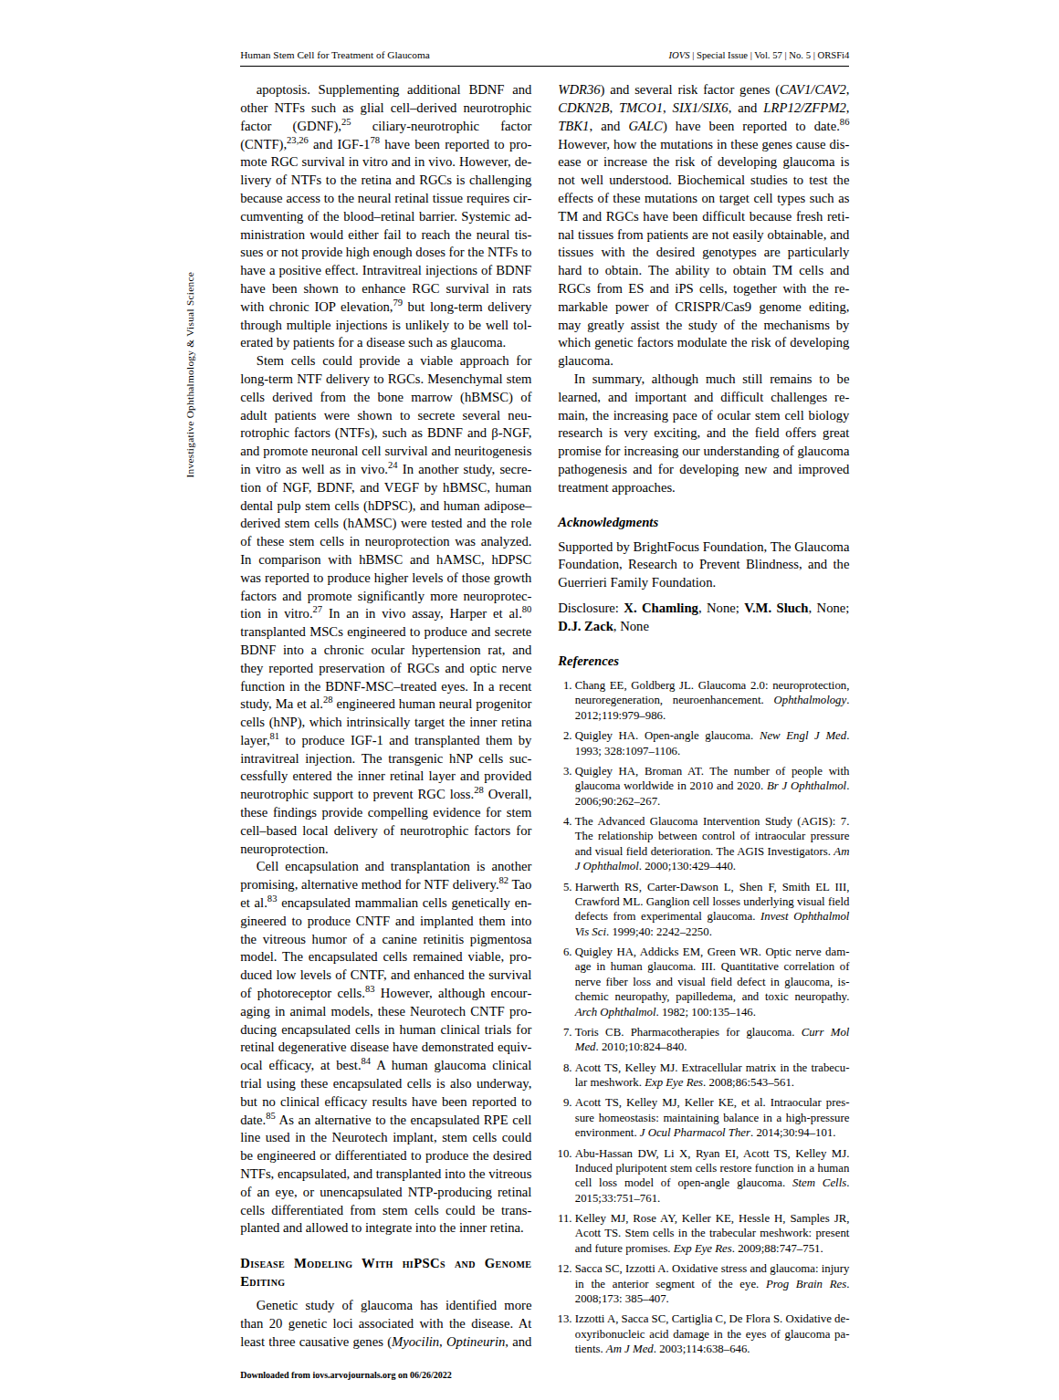Human Stem Cell for Treatment of Glaucoma IOVS | Special Issue | Vol. 57 | No. 5 | ORSFi4
Investigative Ophthalmology & Visual Science
apoptosis. Supplementing additional BDNF and other NTFs such as glial cell–derived neurotrophic factor (GDNF),25 ciliary-neurotrophic factor (CNTF),23,26 and IGF-178 have been reported to promote RGC survival in vitro and in vivo. However, delivery of NTFs to the retina and RGCs is challenging because access to the neural retinal tissue requires circumventing of the blood–retinal barrier. Systemic administration would either fail to reach the neural tissues or not provide high enough doses for the NTFs to have a positive effect. Intravitreal injections of BDNF have been shown to enhance RGC survival in rats with chronic IOP elevation,79 but long-term delivery through multiple injections is unlikely to be well tolerated by patients for a disease such as glaucoma.
Stem cells could provide a viable approach for long-term NTF delivery to RGCs. Mesenchymal stem cells derived from the bone marrow (hBMSC) of adult patients were shown to secrete several neurotrophic factors (NTFs), such as BDNF and β-NGF, and promote neuronal cell survival and neuritogenesis in vitro as well as in vivo.24 In another study, secretion of NGF, BDNF, and VEGF by hBMSC, human dental pulp stem cells (hDPSC), and human adipose–derived stem cells (hAMSC) were tested and the role of these stem cells in neuroprotection was analyzed. In comparison with hBMSC and hAMSC, hDPSC was reported to produce higher levels of those growth factors and promote significantly more neuroprotection in vitro.27 In an in vivo assay, Harper et al.80 transplanted MSCs engineered to produce and secrete BDNF into a chronic ocular hypertension rat, and they reported preservation of RGCs and optic nerve function in the BDNF-MSC–treated eyes. In a recent study, Ma et al.28 engineered human neural progenitor cells (hNP), which intrinsically target the inner retina layer,81 to produce IGF-1 and transplanted them by intravitreal injection. The transgenic hNP cells successfully entered the inner retinal layer and provided neurotrophic support to prevent RGC loss.28 Overall, these findings provide compelling evidence for stem cell–based local delivery of neurotrophic factors for neuroprotection.
Cell encapsulation and transplantation is another promising, alternative method for NTF delivery.82 Tao et al.83 encapsulated mammalian cells genetically engineered to produce CNTF and implanted them into the vitreous humor of a canine retinitis pigmentosa model. The encapsulated cells remained viable, produced low levels of CNTF, and enhanced the survival of photoreceptor cells.83 However, although encouraging in animal models, these Neurotech CNTF producing encapsulated cells in human clinical trials for retinal degenerative disease have demonstrated equivocal efficacy, at best.84 A human glaucoma clinical trial using these encapsulated cells is also underway, but no clinical efficacy results have been reported to date.85 As an alternative to the encapsulated RPE cell line used in the Neurotech implant, stem cells could be engineered or differentiated to produce the desired NTFs, encapsulated, and transplanted into the vitreous of an eye, or unencapsulated NTP-producing retinal cells differentiated from stem cells could be transplanted and allowed to integrate into the inner retina.
Disease Modeling With hiPSCs and Genome Editing
Genetic study of glaucoma has identified more than 20 genetic loci associated with the disease. At least three causative genes (Myocilin, Optineurin, and WDR36) and several risk factor genes (CAV1/CAV2, CDKN2B, TMCO1, SIX1/SIX6, and LRP12/ZFPM2, TBK1, and GALC) have been reported to date.86 However, how the mutations in these genes cause disease or increase the risk of developing glaucoma is not well understood. Biochemical studies to test the effects of these mutations on target cell types such as TM and RGCs have been difficult because fresh retinal tissues from patients are not easily obtainable, and tissues with the desired genotypes are particularly hard to obtain. The ability to obtain TM cells and RGCs from ES and iPS cells, together with the remarkable power of CRISPR/Cas9 genome editing, may greatly assist the study of the mechanisms by which genetic factors modulate the risk of developing glaucoma.
In summary, although much still remains to be learned, and important and difficult challenges remain, the increasing pace of ocular stem cell biology research is very exciting, and the field offers great promise for increasing our understanding of glaucoma pathogenesis and for developing new and improved treatment approaches.
Acknowledgments
Supported by BrightFocus Foundation, The Glaucoma Foundation, Research to Prevent Blindness, and the Guerrieri Family Foundation.
Disclosure: X. Chamling, None; V.M. Sluch, None; D.J. Zack, None
References
Chang EE, Goldberg JL. Glaucoma 2.0: neuroprotection, neuroregeneration, neuroenhancement. Ophthalmology. 2012;119:979–986.
Quigley HA. Open-angle glaucoma. New Engl J Med. 1993; 328:1097–1106.
Quigley HA, Broman AT. The number of people with glaucoma worldwide in 2010 and 2020. Br J Ophthalmol. 2006;90:262–267.
The Advanced Glaucoma Intervention Study (AGIS): 7. The relationship between control of intraocular pressure and visual field deterioration. The AGIS Investigators. Am J Ophthalmol. 2000;130:429–440.
Harwerth RS, Carter-Dawson L, Shen F, Smith EL III, Crawford ML. Ganglion cell losses underlying visual field defects from experimental glaucoma. Invest Ophthalmol Vis Sci. 1999;40: 2242–2250.
Quigley HA, Addicks EM, Green WR. Optic nerve damage in human glaucoma. III. Quantitative correlation of nerve fiber loss and visual field defect in glaucoma, ischemic neuropathy, papilledema, and toxic neuropathy. Arch Ophthalmol. 1982; 100:135–146.
Toris CB. Pharmacotherapies for glaucoma. Curr Mol Med. 2010;10:824–840.
Acott TS, Kelley MJ. Extracellular matrix in the trabecular meshwork. Exp Eye Res. 2008;86:543–561.
Acott TS, Kelley MJ, Keller KE, et al. Intraocular pressure homeostasis: maintaining balance in a high-pressure environment. J Ocul Pharmacol Ther. 2014;30:94–101.
Abu-Hassan DW, Li X, Ryan EI, Acott TS, Kelley MJ. Induced pluripotent stem cells restore function in a human cell loss model of open-angle glaucoma. Stem Cells. 2015;33:751–761.
Kelley MJ, Rose AY, Keller KE, Hessle H, Samples JR, Acott TS. Stem cells in the trabecular meshwork: present and future promises. Exp Eye Res. 2009;88:747–751.
Sacca SC, Izzotti A. Oxidative stress and glaucoma: injury in the anterior segment of the eye. Prog Brain Res. 2008;173: 385–407.
Izzotti A, Sacca SC, Cartiglia C, De Flora S. Oxidative deoxyribonucleic acid damage in the eyes of glaucoma patients. Am J Med. 2003;114:638–646.
Downloaded from iovs.arvojournals.org on 06/26/2022